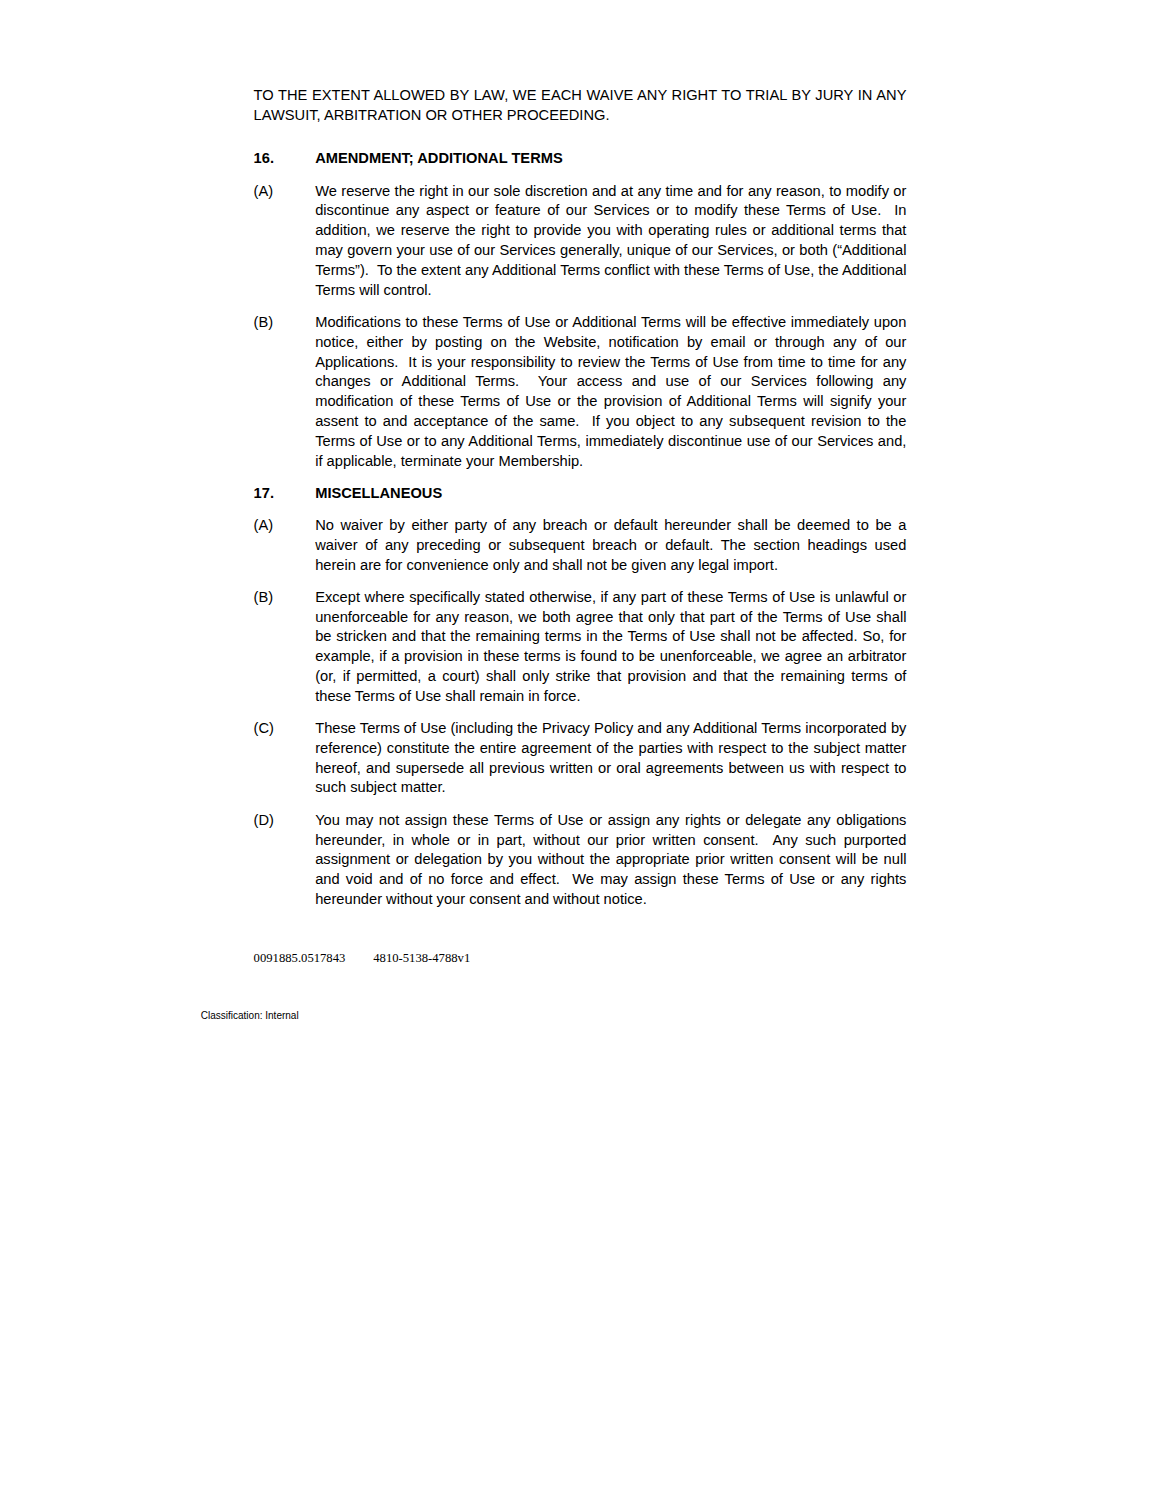TO THE EXTENT ALLOWED BY LAW, WE EACH WAIVE ANY RIGHT TO TRIAL BY JURY IN ANY LAWSUIT, ARBITRATION OR OTHER PROCEEDING.
16. AMENDMENT; ADDITIONAL TERMS
(A) We reserve the right in our sole discretion and at any time and for any reason, to modify or discontinue any aspect or feature of our Services or to modify these Terms of Use. In addition, we reserve the right to provide you with operating rules or additional terms that may govern your use of our Services generally, unique of our Services, or both (“Additional Terms”). To the extent any Additional Terms conflict with these Terms of Use, the Additional Terms will control.
(B) Modifications to these Terms of Use or Additional Terms will be effective immediately upon notice, either by posting on the Website, notification by email or through any of our Applications. It is your responsibility to review the Terms of Use from time to time for any changes or Additional Terms. Your access and use of our Services following any modification of these Terms of Use or the provision of Additional Terms will signify your assent to and acceptance of the same. If you object to any subsequent revision to the Terms of Use or to any Additional Terms, immediately discontinue use of our Services and, if applicable, terminate your Membership.
17. MISCELLANEOUS
(A) No waiver by either party of any breach or default hereunder shall be deemed to be a waiver of any preceding or subsequent breach or default. The section headings used herein are for convenience only and shall not be given any legal import.
(B) Except where specifically stated otherwise, if any part of these Terms of Use is unlawful or unenforceable for any reason, we both agree that only that part of the Terms of Use shall be stricken and that the remaining terms in the Terms of Use shall not be affected. So, for example, if a provision in these terms is found to be unenforceable, we agree an arbitrator (or, if permitted, a court) shall only strike that provision and that the remaining terms of these Terms of Use shall remain in force.
(C) These Terms of Use (including the Privacy Policy and any Additional Terms incorporated by reference) constitute the entire agreement of the parties with respect to the subject matter hereof, and supersede all previous written or oral agreements between us with respect to such subject matter.
(D) You may not assign these Terms of Use or assign any rights or delegate any obligations hereunder, in whole or in part, without our prior written consent. Any such purported assignment or delegation by you without the appropriate prior written consent will be null and void and of no force and effect. We may assign these Terms of Use or any rights hereunder without your consent and without notice.
0091885.0517843 4810-5138-4788v1
Classification: Internal